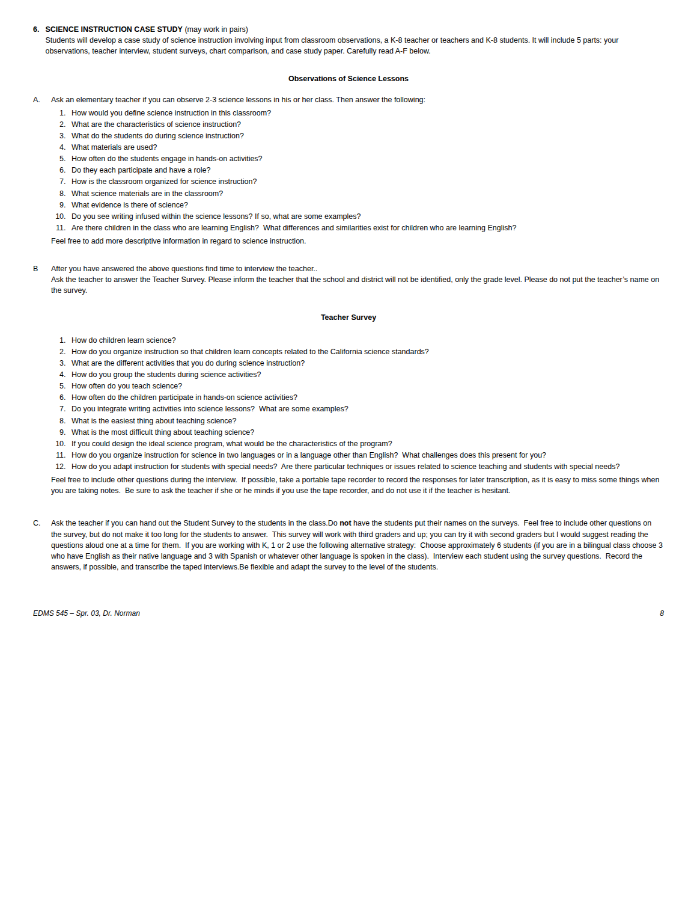6.
SCIENCE INSTRUCTION CASE STUDY (may work in pairs)
Students will develop a case study of science instruction involving input from classroom observations, a K-8 teacher or teachers and K-8 students. It will include 5 parts: your observations, teacher interview, student surveys, chart comparison, and case study paper. Carefully read A-F below.
Observations of Science Lessons
A.
Ask an elementary teacher if you can observe 2-3 science lessons in his or her class. Then answer the following:
How would you define science instruction in this classroom?
What are the characteristics of science instruction?
What do the students do during science instruction?
What materials are used?
How often do the students engage in hands-on activities?
Do they each participate and have a role?
How is the classroom organized for science instruction?
What science materials are in the classroom?
What evidence is there of science?
Do you see writing infused within the science lessons? If so, what are some examples?
Are there children in the class who are learning English? What differences and similarities exist for children who are learning English?
Feel free to add more descriptive information in regard to science instruction.
B
After you have answered the above questions find time to interview the teacher..
Ask the teacher to answer the Teacher Survey. Please inform the teacher that the school and district will not be identified, only the grade level. Please do not put the teacher’s name on the survey.
Teacher Survey
How do children learn science?
How do you organize instruction so that children learn concepts related to the California science standards?
What are the different activities that you do during science instruction?
How do you group the students during science activities?
How often do you teach science?
How often do the children participate in hands-on science activities?
Do you integrate writing activities into science lessons? What are some examples?
What is the easiest thing about teaching science?
What is the most difficult thing about teaching science?
If you could design the ideal science program, what would be the characteristics of the program?
How do you organize instruction for science in two languages or in a language other than English? What challenges does this present for you?
How do you adapt instruction for students with special needs? Are there particular techniques or issues related to science teaching and students with special needs?
Feel free to include other questions during the interview. If possible, take a portable tape recorder to record the responses for later transcription, as it is easy to miss some things when you are taking notes. Be sure to ask the teacher if she or he minds if you use the tape recorder, and do not use it if the teacher is hesitant.
C.
Ask the teacher if you can hand out the Student Survey to the students in the class.Do not have the students put their names on the surveys. Feel free to include other questions on the survey, but do not make it too long for the students to answer. This survey will work with third graders and up; you can try it with second graders but I would suggest reading the questions aloud one at a time for them. If you are working with K, 1 or 2 use the following alternative strategy: Choose approximately 6 students (if you are in a bilingual class choose 3 who have English as their native language and 3 with Spanish or whatever other language is spoken in the class). Interview each student using the survey questions. Record the answers, if possible, and transcribe the taped interviews.Be flexible and adapt the survey to the level of the students.
EDMS 545 – Spr. 03, Dr. Norman 8